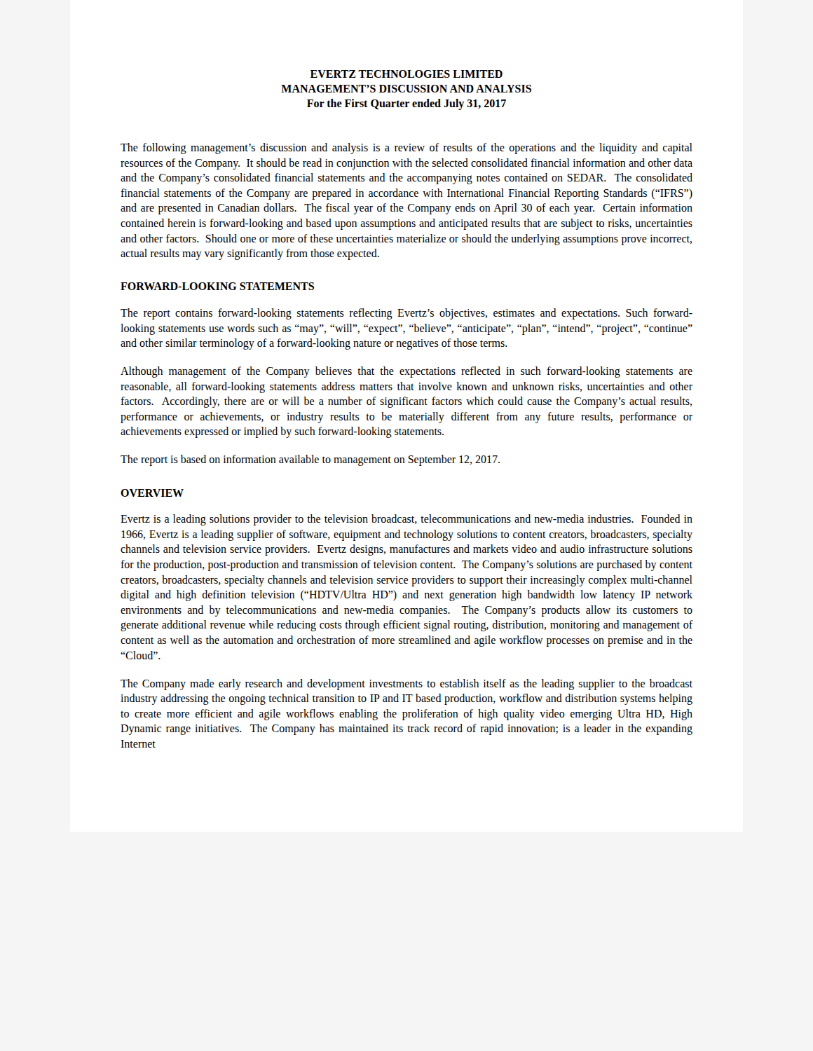Evertz Technologies Limited
Management’s Discussion and Analysis
For the First Quarter ended July 31, 2017
The following management’s discussion and analysis is a review of results of the operations and the liquidity and capital resources of the Company. It should be read in conjunction with the selected consolidated financial information and other data and the Company’s consolidated financial statements and the accompanying notes contained on SEDAR. The consolidated financial statements of the Company are prepared in accordance with International Financial Reporting Standards (“IFRS”) and are presented in Canadian dollars. The fiscal year of the Company ends on April 30 of each year. Certain information contained herein is forward-looking and based upon assumptions and anticipated results that are subject to risks, uncertainties and other factors. Should one or more of these uncertainties materialize or should the underlying assumptions prove incorrect, actual results may vary significantly from those expected.
Forward-Looking Statements
The report contains forward-looking statements reflecting Evertz’s objectives, estimates and expectations. Such forward-looking statements use words such as “may”, “will”, “expect”, “believe”, “anticipate”, “plan”, “intend”, “project”, “continue” and other similar terminology of a forward-looking nature or negatives of those terms.
Although management of the Company believes that the expectations reflected in such forward-looking statements are reasonable, all forward-looking statements address matters that involve known and unknown risks, uncertainties and other factors. Accordingly, there are or will be a number of significant factors which could cause the Company’s actual results, performance or achievements, or industry results to be materially different from any future results, performance or achievements expressed or implied by such forward-looking statements.
The report is based on information available to management on September 12, 2017.
Overview
Evertz is a leading solutions provider to the television broadcast, telecommunications and new-media industries. Founded in 1966, Evertz is a leading supplier of software, equipment and technology solutions to content creators, broadcasters, specialty channels and television service providers. Evertz designs, manufactures and markets video and audio infrastructure solutions for the production, post-production and transmission of television content. The Company’s solutions are purchased by content creators, broadcasters, specialty channels and television service providers to support their increasingly complex multi-channel digital and high definition television (“HDTV/Ultra HD”) and next generation high bandwidth low latency IP network environments and by telecommunications and new-media companies. The Company’s products allow its customers to generate additional revenue while reducing costs through efficient signal routing, distribution, monitoring and management of content as well as the automation and orchestration of more streamlined and agile workflow processes on premise and in the “Cloud”.
The Company made early research and development investments to establish itself as the leading supplier to the broadcast industry addressing the ongoing technical transition to IP and IT based production, workflow and distribution systems helping to create more efficient and agile workflows enabling the proliferation of high quality video emerging Ultra HD, High Dynamic range initiatives. The Company has maintained its track record of rapid innovation; is a leader in the expanding Internet